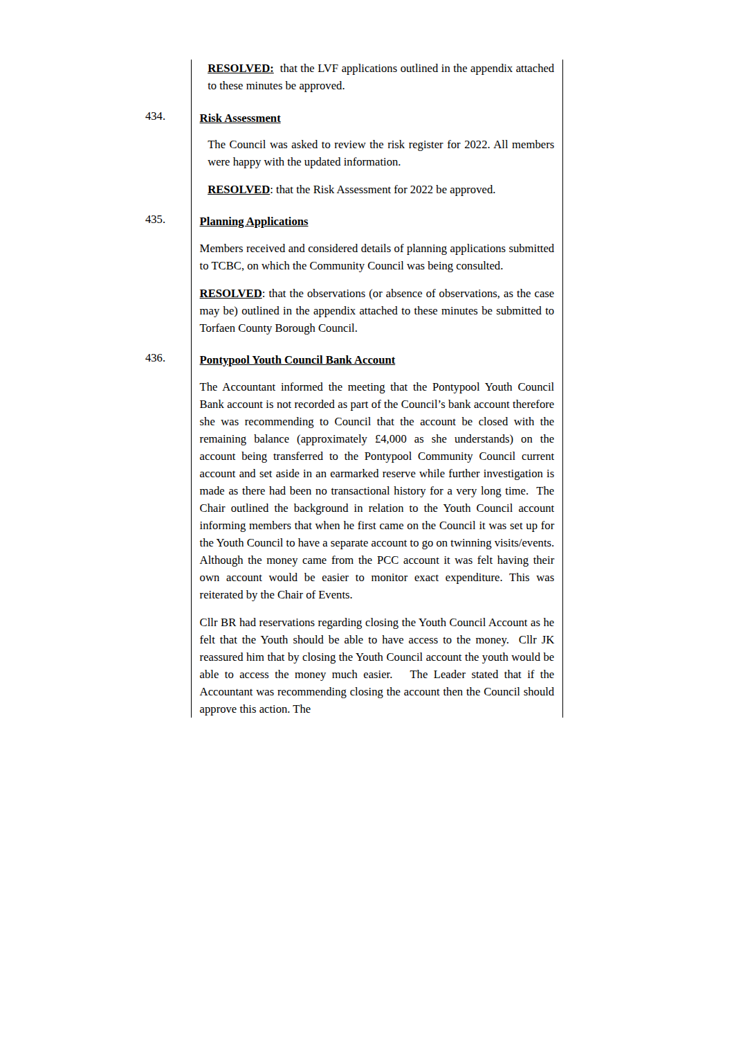RESOLVED: that the LVF applications outlined in the appendix attached to these minutes be approved.
434.
Risk Assessment
The Council was asked to review the risk register for 2022. All members were happy with the updated information.
RESOLVED: that the Risk Assessment for 2022 be approved.
435.
Planning Applications
Members received and considered details of planning applications submitted to TCBC, on which the Community Council was being consulted.
RESOLVED: that the observations (or absence of observations, as the case may be) outlined in the appendix attached to these minutes be submitted to Torfaen County Borough Council.
436.
Pontypool Youth Council Bank Account
The Accountant informed the meeting that the Pontypool Youth Council Bank account is not recorded as part of the Council’s bank account therefore she was recommending to Council that the account be closed with the remaining balance (approximately £4,000 as she understands) on the account being transferred to the Pontypool Community Council current account and set aside in an earmarked reserve while further investigation is made as there had been no transactional history for a very long time. The Chair outlined the background in relation to the Youth Council account informing members that when he first came on the Council it was set up for the Youth Council to have a separate account to go on twinning visits/events. Although the money came from the PCC account it was felt having their own account would be easier to monitor exact expenditure. This was reiterated by the Chair of Events.
Cllr BR had reservations regarding closing the Youth Council Account as he felt that the Youth should be able to have access to the money. Cllr JK reassured him that by closing the Youth Council account the youth would be able to access the money much easier. The Leader stated that if the Accountant was recommending closing the account then the Council should approve this action. The